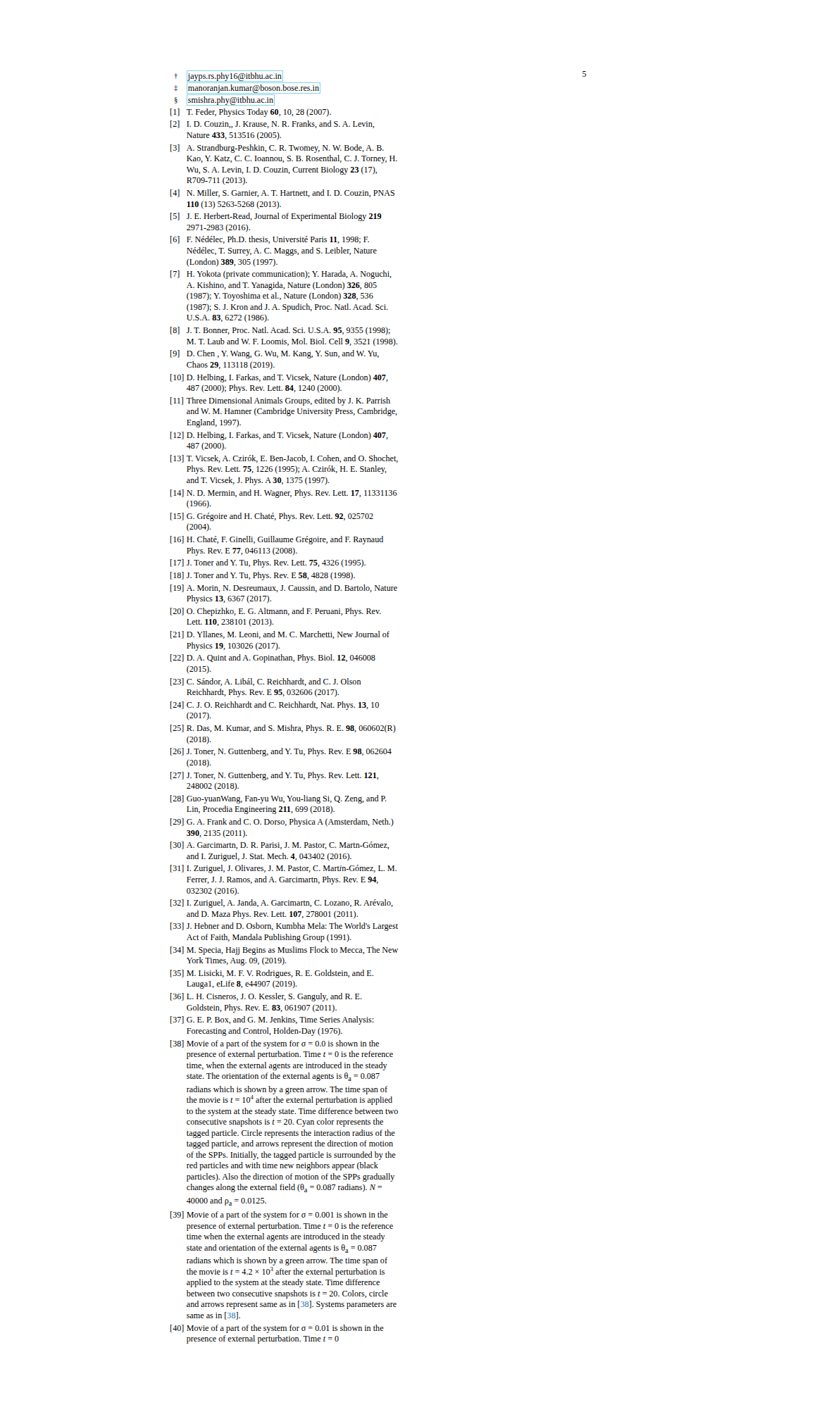5
†jayps.rs.phy16@itbhu.ac.in
‡manoranjan.kumar@boson.bose.res.in
§smishra.phy@itbhu.ac.in
[1] T. Feder, Physics Today 60, 10, 28 (2007).
[2] I. D. Couzin,, J. Krause, N. R. Franks, and S. A. Levin, Nature 433, 513516 (2005).
[3] A. Strandburg-Peshkin, C. R. Twomey, N. W. Bode, A. B. Kao, Y. Katz, C. C. Ioannou, S. B. Rosenthal, C. J. Torney, H. Wu, S. A. Levin, I. D. Couzin, Current Biology 23 (17), R709-711 (2013).
[4] N. Miller, S. Garnier, A. T. Hartnett, and I. D. Couzin, PNAS 110 (13) 5263-5268 (2013).
[5] J. E. Herbert-Read, Journal of Experimental Biology 219 2971-2983 (2016).
[6] F. Nédélec, Ph.D. thesis, Université Paris 11, 1998; F. Nédélec, T. Surrey, A. C. Maggs, and S. Leibler, Nature (London) 389, 305 (1997).
[7] H. Yokota (private communication); Y. Harada, A. Noguchi, A. Kishino, and T. Yanagida, Nature (London) 326, 805 (1987); Y. Toyoshima et al., Nature (London) 328, 536 (1987); S. J. Kron and J. A. Spudich, Proc. Natl. Acad. Sci. U.S.A. 83, 6272 (1986).
[8] J. T. Bonner, Proc. Natl. Acad. Sci. U.S.A. 95, 9355 (1998); M. T. Laub and W. F. Loomis, Mol. Biol. Cell 9, 3521 (1998).
[9] D. Chen , Y. Wang, G. Wu, M. Kang, Y. Sun, and W. Yu, Chaos 29, 113118 (2019).
[10] D. Helbing, I. Farkas, and T. Vicsek, Nature (London) 407, 487 (2000); Phys. Rev. Lett. 84, 1240 (2000).
[11] Three Dimensional Animals Groups, edited by J. K. Parrish and W. M. Hamner (Cambridge University Press, Cambridge, England, 1997).
[12] D. Helbing, I. Farkas, and T. Vicsek, Nature (London) 407, 487 (2000).
[13] T. Vicsek, A. Czirók, E. Ben-Jacob, I. Cohen, and O. Shochet, Phys. Rev. Lett. 75, 1226 (1995); A. Czirók, H. E. Stanley, and T. Vicsek, J. Phys. A 30, 1375 (1997).
[14] N. D. Mermin, and H. Wagner, Phys. Rev. Lett. 17, 11331136 (1966).
[15] G. Grégoire and H. Chaté, Phys. Rev. Lett. 92, 025702 (2004).
[16] H. Chaté, F. Ginelli, Guillaume Grégoire, and F. Raynaud Phys. Rev. E 77, 046113 (2008).
[17] J. Toner and Y. Tu, Phys. Rev. Lett. 75, 4326 (1995).
[18] J. Toner and Y. Tu, Phys. Rev. E 58, 4828 (1998).
[19] A. Morin, N. Desreumaux, J. Caussin, and D. Bartolo, Nature Physics 13, 6367 (2017).
[20] O. Chepizhko, E. G. Altmann, and F. Peruani, Phys. Rev. Lett. 110, 238101 (2013).
[21] D. Yllanes, M. Leoni, and M. C. Marchetti, New Journal of Physics 19, 103026 (2017).
[22] D. A. Quint and A. Gopinathan, Phys. Biol. 12, 046008 (2015).
[23] C. Sándor, A. Libál, C. Reichhardt, and C. J. Olson Reichhardt, Phys. Rev. E 95, 032606 (2017).
[24] C. J. O. Reichhardt and C. Reichhardt, Nat. Phys. 13, 10 (2017).
[25] R. Das, M. Kumar, and S. Mishra, Phys. R. E. 98, 060602(R) (2018).
[26] J. Toner, N. Guttenberg, and Y. Tu, Phys. Rev. E 98, 062604 (2018).
[27] J. Toner, N. Guttenberg, and Y. Tu, Phys. Rev. Lett. 121, 248002 (2018).
[28] Guo-yuanWang, Fan-yu Wu, You-liang Si, Q. Zeng, and P. Lin, Procedia Engineering 211, 699 (2018).
[29] G. A. Frank and C. O. Dorso, Physica A (Amsterdam, Neth.) 390, 2135 (2011).
[30] A. Garcimartn, D. R. Parisi, J. M. Pastor, C. Martn-Gómez, and I. Zuriguel, J. Stat. Mech. 4, 043402 (2016).
[31] I. Zuriguel, J. Olivares, J. M. Pastor, C. Martin-Gómez, L. M. Ferrer, J. J. Ramos, and A. Garcimartn, Phys. Rev. E 94, 032302 (2016).
[32] I. Zuriguel, A. Janda, A. Garcimartn, C. Lozano, R. Arévalo, and D. Maza Phys. Rev. Lett. 107, 278001 (2011).
[33] J. Hebner and D. Osborn, Kumbha Mela: The World's Largest Act of Faith, Mandala Publishing Group (1991).
[34] M. Specia, Hajj Begins as Muslims Flock to Mecca, The New York Times, Aug. 09, (2019).
[35] M. Lisicki, M. F. V. Rodrigues, R. E. Goldstein, and E. Lauga1, eLife 8, e44907 (2019).
[36] L. H. Cisneros, J. O. Kessler, S. Ganguly, and R. E. Goldstein, Phys. Rev. E. 83, 061907 (2011).
[37] G. E. P. Box, and G. M. Jenkins, Time Series Analysis: Forecasting and Control, Holden-Day (1976).
[38] Movie of a part of the system for σ = 0.0 is shown in the presence of external perturbation. Time t = 0 is the reference time, when the external agents are introduced in the steady state. The orientation of the external agents is θa = 0.087 radians which is shown by a green arrow. The time span of the movie is t = 104 after the external perturbation is applied to the system at the steady state. Time difference between two consecutive snapshots is t = 20. Cyan color represents the tagged particle. Circle represents the interaction radius of the tagged particle, and arrows represent the direction of motion of the SPPs. Initially, the tagged particle is surrounded by the red particles and with time new neighbors appear (black particles). Also the direction of motion of the SPPs gradually changes along the external field (θa = 0.087 radians). N = 40000 and ρa = 0.0125.
[39] Movie of a part of the system for σ = 0.001 is shown in the presence of external perturbation. Time t = 0 is the reference time when the external agents are introduced in the steady state and orientation of the external agents is θa = 0.087 radians which is shown by a green arrow. The time span of the movie is t = 4.2 × 103 after the external perturbation is applied to the system at the steady state. Time difference between two consecutive snapshots is t = 20. Colors, circle and arrows represent same as in [38]. Systems parameters are same as in [38].
[40] Movie of a part of the system for σ = 0.01 is shown in the presence of external perturbation. Time t = 0